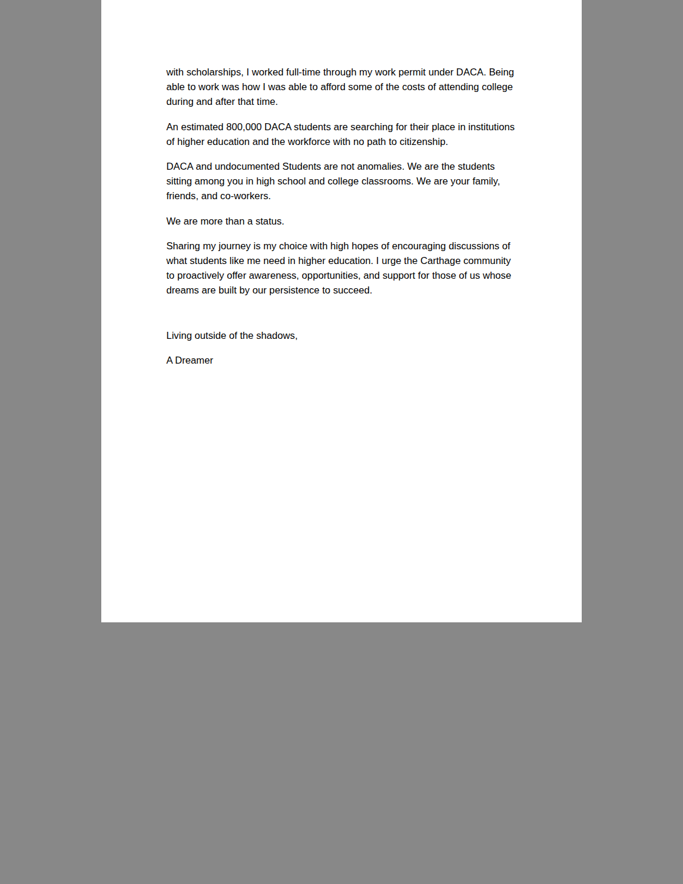with scholarships, I worked full-time through my work permit under DACA. Being able to work was how I was able to afford some of the costs of attending college during and after that time.
An estimated 800,000 DACA students are searching for their place in institutions of higher education and the workforce with no path to citizenship.
DACA and undocumented Students are not anomalies. We are the students sitting among you in high school and college classrooms. We are your family, friends, and co-workers.
We are more than a status.
Sharing my journey is my choice with high hopes of encouraging discussions of what students like me need in higher education. I urge the Carthage community to proactively offer awareness, opportunities, and support for those of us whose dreams are built by our persistence to succeed.
Living outside of the shadows,
A Dreamer